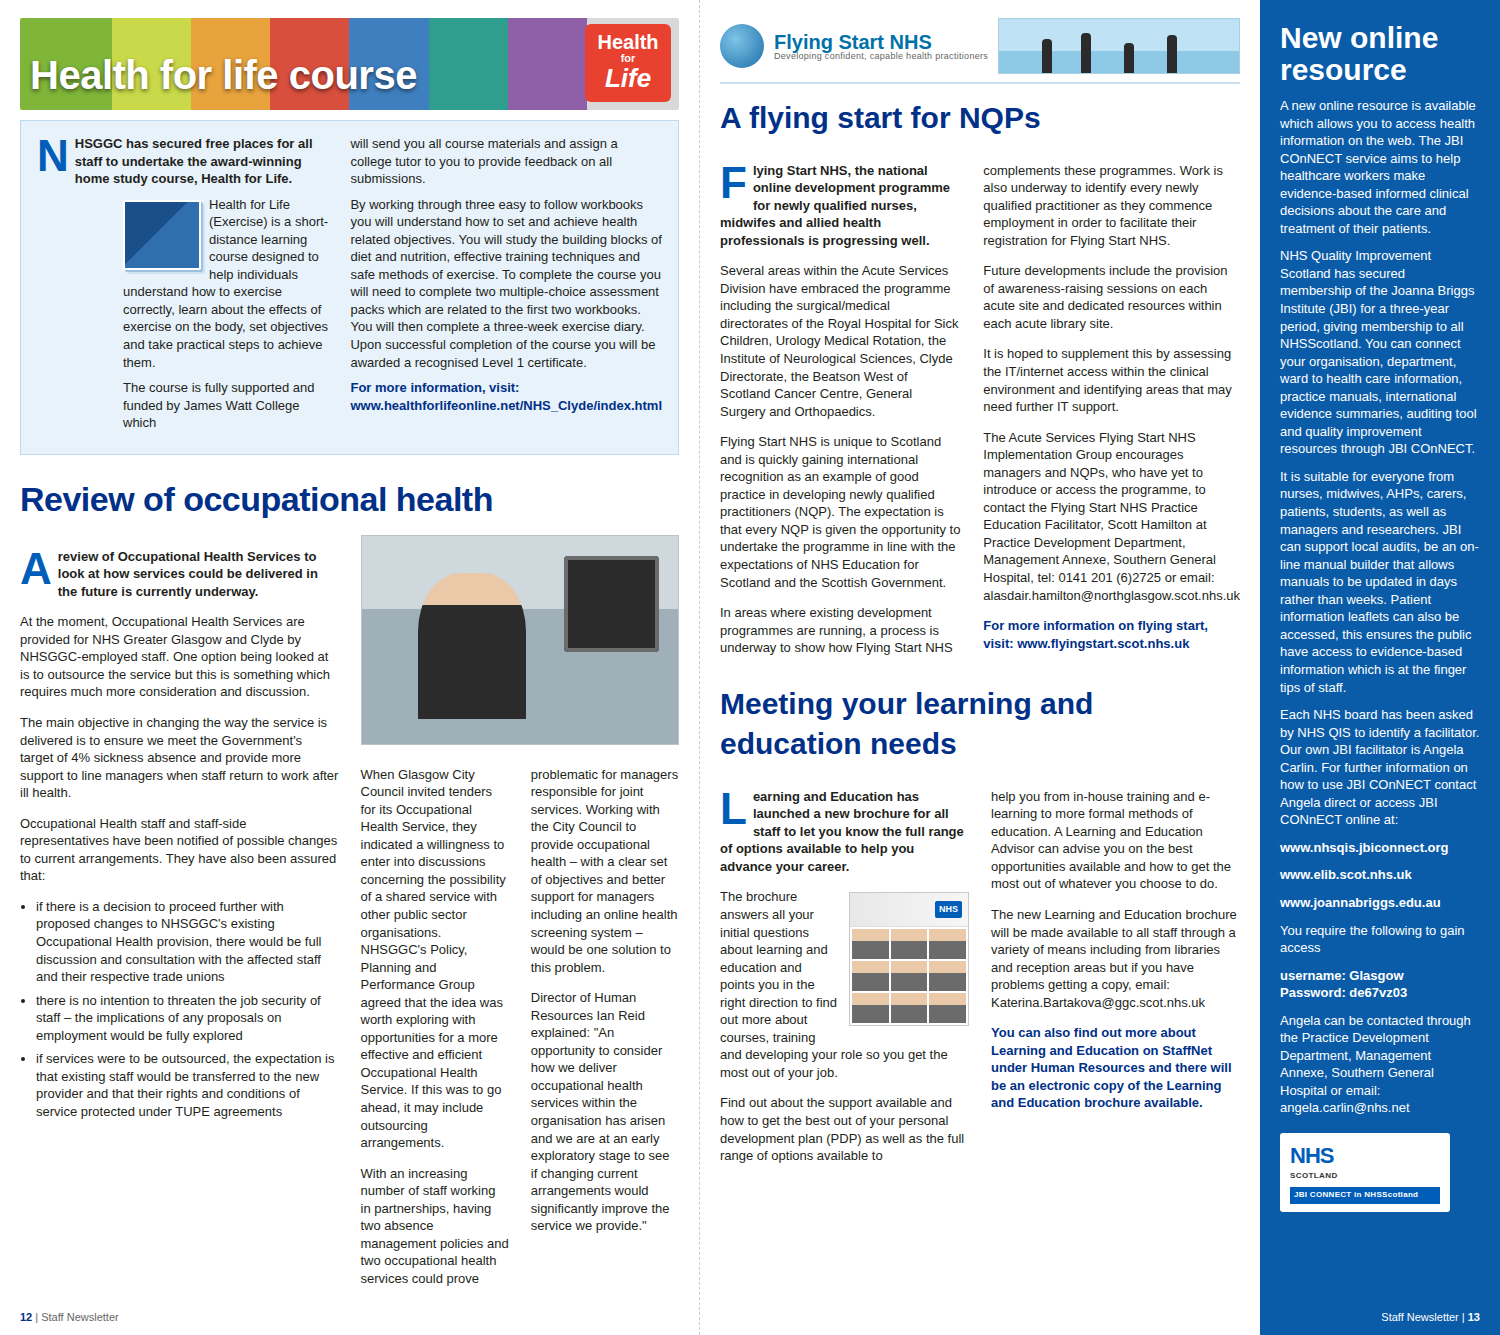Health for life course
Healthfor Life
NHSGGC has secured free places for all staff to undertake the award-winning home study course, Health for Life.
Health for Life (Exercise) is a short-distance learning course designed to help individuals understand how to exercise correctly, learn about the effects of exercise on the body, set objectives and take practical steps to achieve them.
The course is fully supported and funded by James Watt College which
will send you all course materials and assign a college tutor to you to provide feedback on all submissions.
By working through three easy to follow workbooks you will understand how to set and achieve health related objectives. You will study the building blocks of diet and nutrition, effective training techniques and safe methods of exercise. To complete the course you will need to complete two multiple-choice assessment packs which are related to the first two workbooks. You will then complete a three-week exercise diary. Upon successful completion of the course you will be awarded a recognised Level 1 certificate.
For more information, visit:
www.healthforlifeonline.net/NHS_Clyde/index.html
Review of occupational health
Areview of Occupational Health Services to look at how services could be delivered in the future is currently underway.
At the moment, Occupational Health Services are provided for NHS Greater Glasgow and Clyde by NHSGGC-employed staff. One option being looked at is to outsource the service but this is something which requires much more consideration and discussion.
The main objective in changing the way the service is delivered is to ensure we meet the Government's target of 4% sickness absence and provide more support to line managers when staff return to work after ill health.
Occupational Health staff and staff-side representatives have been notified of possible changes to current arrangements. They have also been assured that:
if there is a decision to proceed further with proposed changes to NHSGGC's existing Occupational Health provision, there would be full discussion and consultation with the affected staff and their respective trade unions
there is no intention to threaten the job security of staff – the implications of any proposals on employment would be fully explored
if services were to be outsourced, the expectation is that existing staff would be transferred to the new provider and that their rights and conditions of service protected under TUPE agreements
When Glasgow City Council invited tenders for its Occupational Health Service, they indicated a willingness to enter into discussions concerning the possibility of a shared service with other public sector organisations. NHSGGC's Policy, Planning and Performance Group agreed that the idea was worth exploring with opportunities for a more effective and efficient Occupational Health Service. If this was to go ahead, it may include outsourcing arrangements.
With an increasing number of staff working in partnerships, having two absence management policies and two occupational health services could prove
problematic for managers responsible for joint services. Working with the City Council to provide occupational health – with a clear set of objectives and better support for managers including an online health screening system – would be one solution to this problem.
Director of Human Resources Ian Reid explained: "An opportunity to consider how we deliver occupational health services within the organisation has arisen and we are at an early exploratory stage to see if changing current arrangements would significantly improve the service we provide."
12 | Staff Newsletter
Flying Start NHSDeveloping confident, capable health practitioners
A flying start for NQPs
Flying Start NHS, the national online development programme for newly qualified nurses, midwifes and allied health professionals is progressing well.
Several areas within the Acute Services Division have embraced the programme including the surgical/medical directorates of the Royal Hospital for Sick Children, Urology Medical Rotation, the Institute of Neurological Sciences, Clyde Directorate, the Beatson West of Scotland Cancer Centre, General Surgery and Orthopaedics.
Flying Start NHS is unique to Scotland and is quickly gaining international recognition as an example of good practice in developing newly qualified practitioners (NQP). The expectation is that every NQP is given the opportunity to undertake the programme in line with the expectations of NHS Education for Scotland and the Scottish Government.
In areas where existing development programmes are running, a process is underway to show how Flying Start NHS
complements these programmes. Work is also underway to identify every newly qualified practitioner as they commence employment in order to facilitate their registration for Flying Start NHS.
Future developments include the provision of awareness-raising sessions on each acute site and dedicated resources within each acute library site.
It is hoped to supplement this by assessing the IT/internet access within the clinical environment and identifying areas that may need further IT support.
The Acute Services Flying Start NHS Implementation Group encourages managers and NQPs, who have yet to introduce or access the programme, to contact the Flying Start NHS Practice Education Facilitator, Scott Hamilton at Practice Development Department, Management Annexe, Southern General Hospital, tel: 0141 201 (6)2725 or email: alasdair.hamilton@northglasgow.scot.nhs.uk
For more information on flying start, visit: www.flyingstart.scot.nhs.uk
Meeting your learning and education needs
Learning and Education has launched a new brochure for all staff to let you know the full range of options available to help you advance your career.
The brochure answers all your initial questions about learning and education and points you in the right direction to find out more about courses, training and developing your role so you get the most out of your job.
Find out about the support available and how to get the best out of your personal development plan (PDP) as well as the full range of options available to
help you from in-house training and e-learning to more formal methods of education. A Learning and Education Advisor can advise you on the best opportunities available and how to get the most out of whatever you choose to do.
The new Learning and Education brochure will be made available to all staff through a variety of means including from libraries and reception areas but if you have problems getting a copy, email:
Katerina.Bartakova@ggc.scot.nhs.uk
You can also find out more about Learning and Education on StaffNet under Human Resources and there will be an electronic copy of the Learning and Education brochure available.
New online resource
A new online resource is available which allows you to access health information on the web. The JBI COnNECT service aims to help healthcare workers make evidence-based informed clinical decisions about the care and treatment of their patients.
NHS Quality Improvement Scotland has secured membership of the Joanna Briggs Institute (JBI) for a three-year period, giving membership to all NHSScotland. You can connect your organisation, department, ward to health care information, practice manuals, international evidence summaries, auditing tool and quality improvement resources through JBI COnNECT.
It is suitable for everyone from nurses, midwives, AHPs, carers, patients, students, as well as managers and researchers. JBI can support local audits, be an on-line manual builder that allows manuals to be updated in days rather than weeks. Patient information leaflets can also be accessed, this ensures the public have access to evidence-based information which is at the finger tips of staff.
Each NHS board has been asked by NHS QIS to identify a facilitator. Our own JBI facilitator is Angela Carlin. For further information on how to use JBI COnNECT contact Angela direct or access JBI CONnECT online at:
www.nhsqis.jbiconnect.org
www.elib.scot.nhs.uk
www.joannabriggs.edu.au
You require the following to gain access
username: Glasgow
Password: de67vz03
Angela can be contacted through the Practice Development Department, Management Annexe, Southern General Hospital or email: angela.carlin@nhs.net
NHS
SCOTLAND
JBI CONNECT in NHSScotland
Staff Newsletter | 13